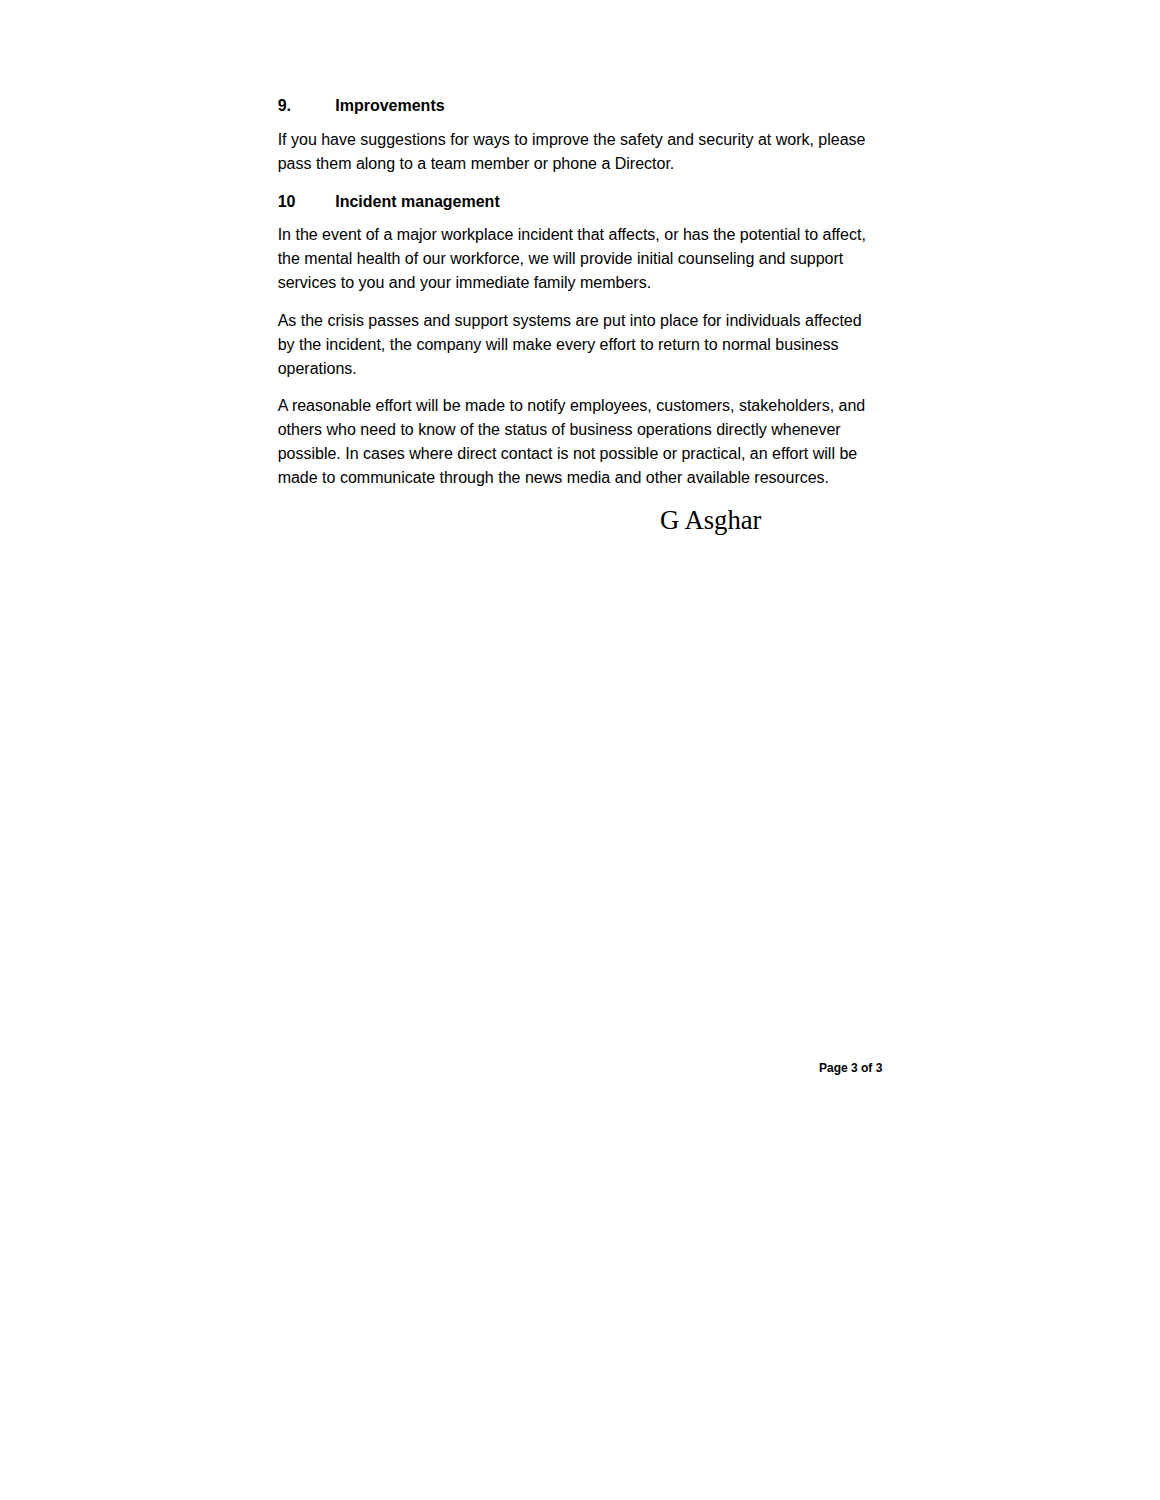9. Improvements
If you have suggestions for ways to improve the safety and security at work, please pass them along to a team member or phone a Director.
10 Incident management
In the event of a major workplace incident that affects, or has the potential to affect, the mental health of our workforce, we will provide initial counseling and support services to you and your immediate family members.
As the crisis passes and support systems are put into place for individuals affected by the incident, the company will make every effort to return to normal business operations.
A reasonable effort will be made to notify employees, customers, stakeholders, and others who need to know of the status of business operations directly whenever possible. In cases where direct contact is not possible or practical, an effort will be made to communicate through the news media and other available resources.
G Asghar
Page 3 of 3